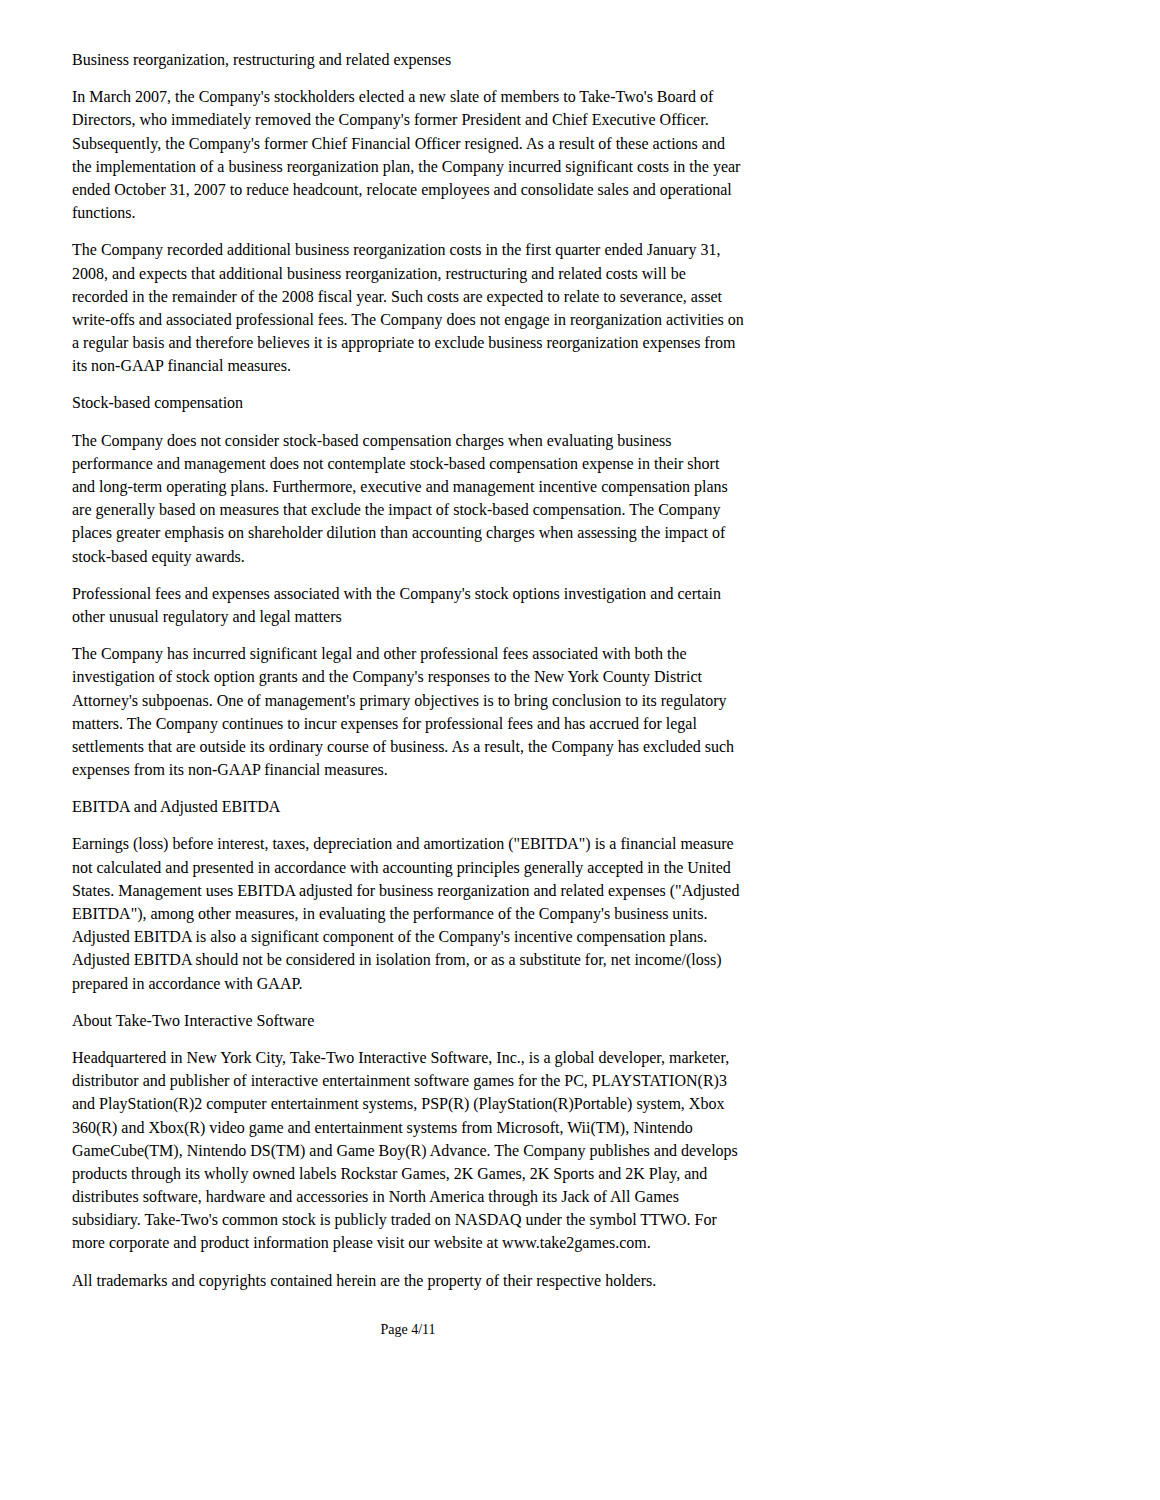Business reorganization, restructuring and related expenses
In March 2007, the Company's stockholders elected a new slate of members to Take-Two's Board of Directors, who immediately removed the Company's former President and Chief Executive Officer. Subsequently, the Company's former Chief Financial Officer resigned. As a result of these actions and the implementation of a business reorganization plan, the Company incurred significant costs in the year ended October 31, 2007 to reduce headcount, relocate employees and consolidate sales and operational functions.
The Company recorded additional business reorganization costs in the first quarter ended January 31, 2008, and expects that additional business reorganization, restructuring and related costs will be recorded in the remainder of the 2008 fiscal year. Such costs are expected to relate to severance, asset write-offs and associated professional fees. The Company does not engage in reorganization activities on a regular basis and therefore believes it is appropriate to exclude business reorganization expenses from its non-GAAP financial measures.
Stock-based compensation
The Company does not consider stock-based compensation charges when evaluating business performance and management does not contemplate stock-based compensation expense in their short and long-term operating plans. Furthermore, executive and management incentive compensation plans are generally based on measures that exclude the impact of stock-based compensation. The Company places greater emphasis on shareholder dilution than accounting charges when assessing the impact of stock-based equity awards.
Professional fees and expenses associated with the Company's stock options investigation and certain other unusual regulatory and legal matters
The Company has incurred significant legal and other professional fees associated with both the investigation of stock option grants and the Company's responses to the New York County District Attorney's subpoenas. One of management's primary objectives is to bring conclusion to its regulatory matters. The Company continues to incur expenses for professional fees and has accrued for legal settlements that are outside its ordinary course of business. As a result, the Company has excluded such expenses from its non-GAAP financial measures.
EBITDA and Adjusted EBITDA
Earnings (loss) before interest, taxes, depreciation and amortization ("EBITDA") is a financial measure not calculated and presented in accordance with accounting principles generally accepted in the United States. Management uses EBITDA adjusted for business reorganization and related expenses ("Adjusted EBITDA"), among other measures, in evaluating the performance of the Company's business units. Adjusted EBITDA is also a significant component of the Company's incentive compensation plans. Adjusted EBITDA should not be considered in isolation from, or as a substitute for, net income/(loss) prepared in accordance with GAAP.
About Take-Two Interactive Software
Headquartered in New York City, Take-Two Interactive Software, Inc., is a global developer, marketer, distributor and publisher of interactive entertainment software games for the PC, PLAYSTATION(R)3 and PlayStation(R)2 computer entertainment systems, PSP(R) (PlayStation(R)Portable) system, Xbox 360(R) and Xbox(R) video game and entertainment systems from Microsoft, Wii(TM), Nintendo GameCube(TM), Nintendo DS(TM) and Game Boy(R) Advance. The Company publishes and develops products through its wholly owned labels Rockstar Games, 2K Games, 2K Sports and 2K Play, and distributes software, hardware and accessories in North America through its Jack of All Games subsidiary. Take-Two's common stock is publicly traded on NASDAQ under the symbol TTWO. For more corporate and product information please visit our website at www.take2games.com.
All trademarks and copyrights contained herein are the property of their respective holders.
Page 4/11